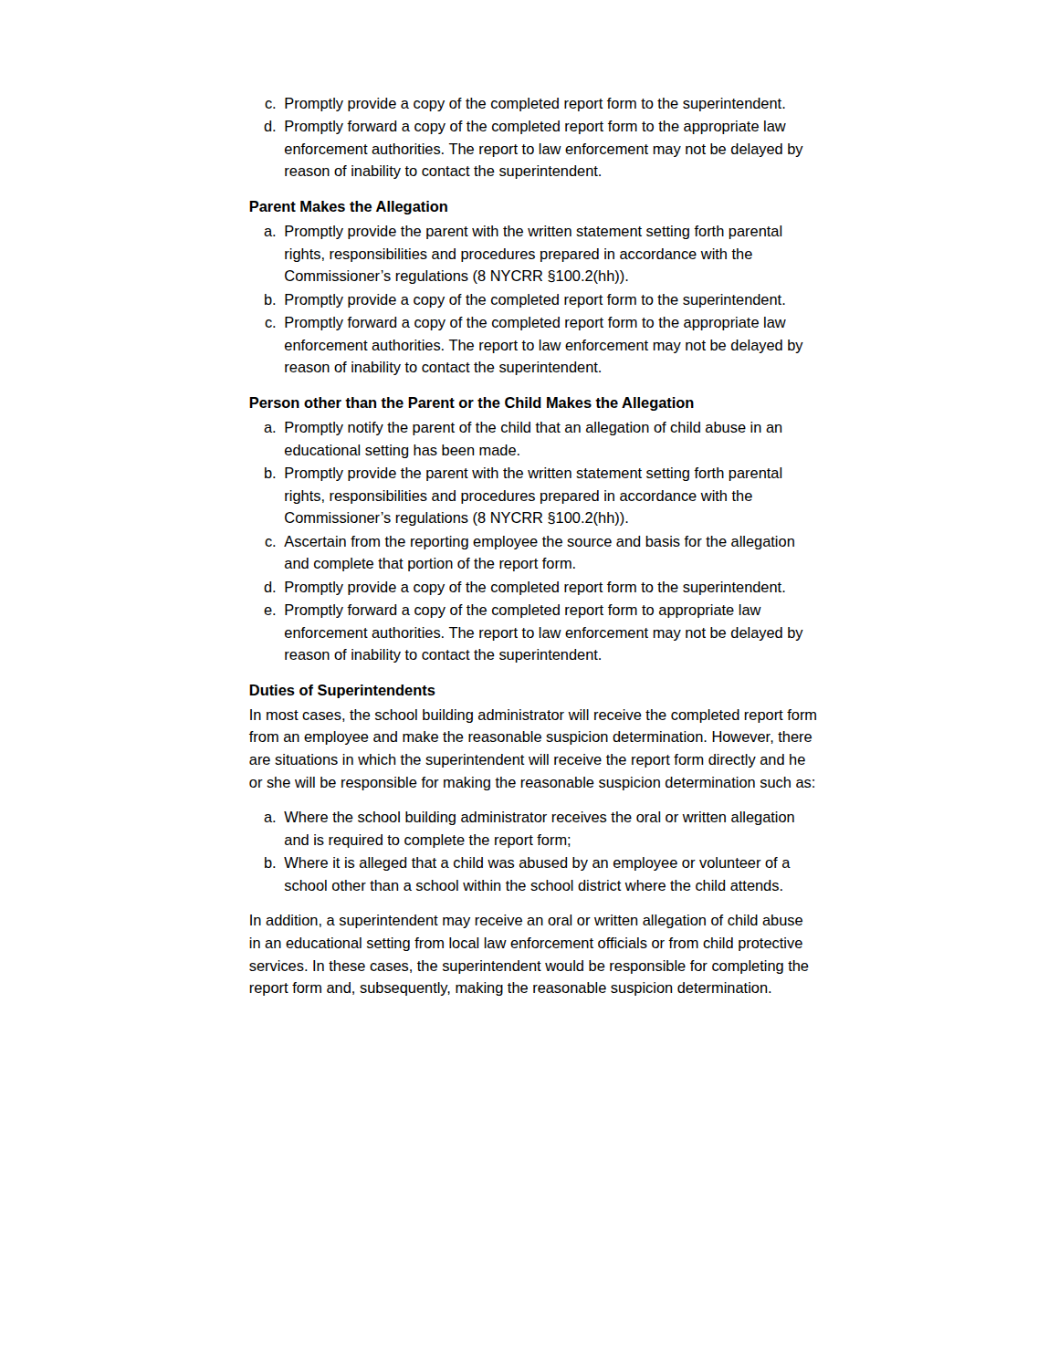·
Promptly provide a copy of the completed report form to the superintendent.
Promptly forward a copy of the completed report form to the appropriate law enforcement authorities. The report to law enforcement may not be delayed by reason of inability to contact the superintendent.
Parent Makes the Allegation
Promptly provide the parent with the written statement setting forth parental rights, responsibilities and procedures prepared in accordance with the Commissioner’s regulations (8 NYCRR §100.2(hh)).
Promptly provide a copy of the completed report form to the superintendent.
Promptly forward a copy of the completed report form to the appropriate law enforcement authorities. The report to law enforcement may not be delayed by reason of inability to contact the superintendent.
Person other than the Parent or the Child Makes the Allegation
Promptly notify the parent of the child that an allegation of child abuse in an educational setting has been made.
Promptly provide the parent with the written statement setting forth parental rights, responsibilities and procedures prepared in accordance with the Commissioner’s regulations (8 NYCRR §100.2(hh)).
Ascertain from the reporting employee the source and basis for the allegation and complete that portion of the report form.
Promptly provide a copy of the completed report form to the superintendent.
Promptly forward a copy of the completed report form to appropriate law enforcement authorities. The report to law enforcement may not be delayed by reason of inability to contact the superintendent.
Duties of Superintendents
In most cases, the school building administrator will receive the completed report form from an employee and make the reasonable suspicion determination. However, there are situations in which the superintendent will receive the report form directly and he or she will be responsible for making the reasonable suspicion determination such as:
Where the school building administrator receives the oral or written allegation and is required to complete the report form;
Where it is alleged that a child was abused by an employee or volunteer of a school other than a school within the school district where the child attends.
In addition, a superintendent may receive an oral or written allegation of child abuse in an educational setting from local law enforcement officials or from child protective services. In these cases, the superintendent would be responsible for completing the report form and, subsequently, making the reasonable suspicion determination.